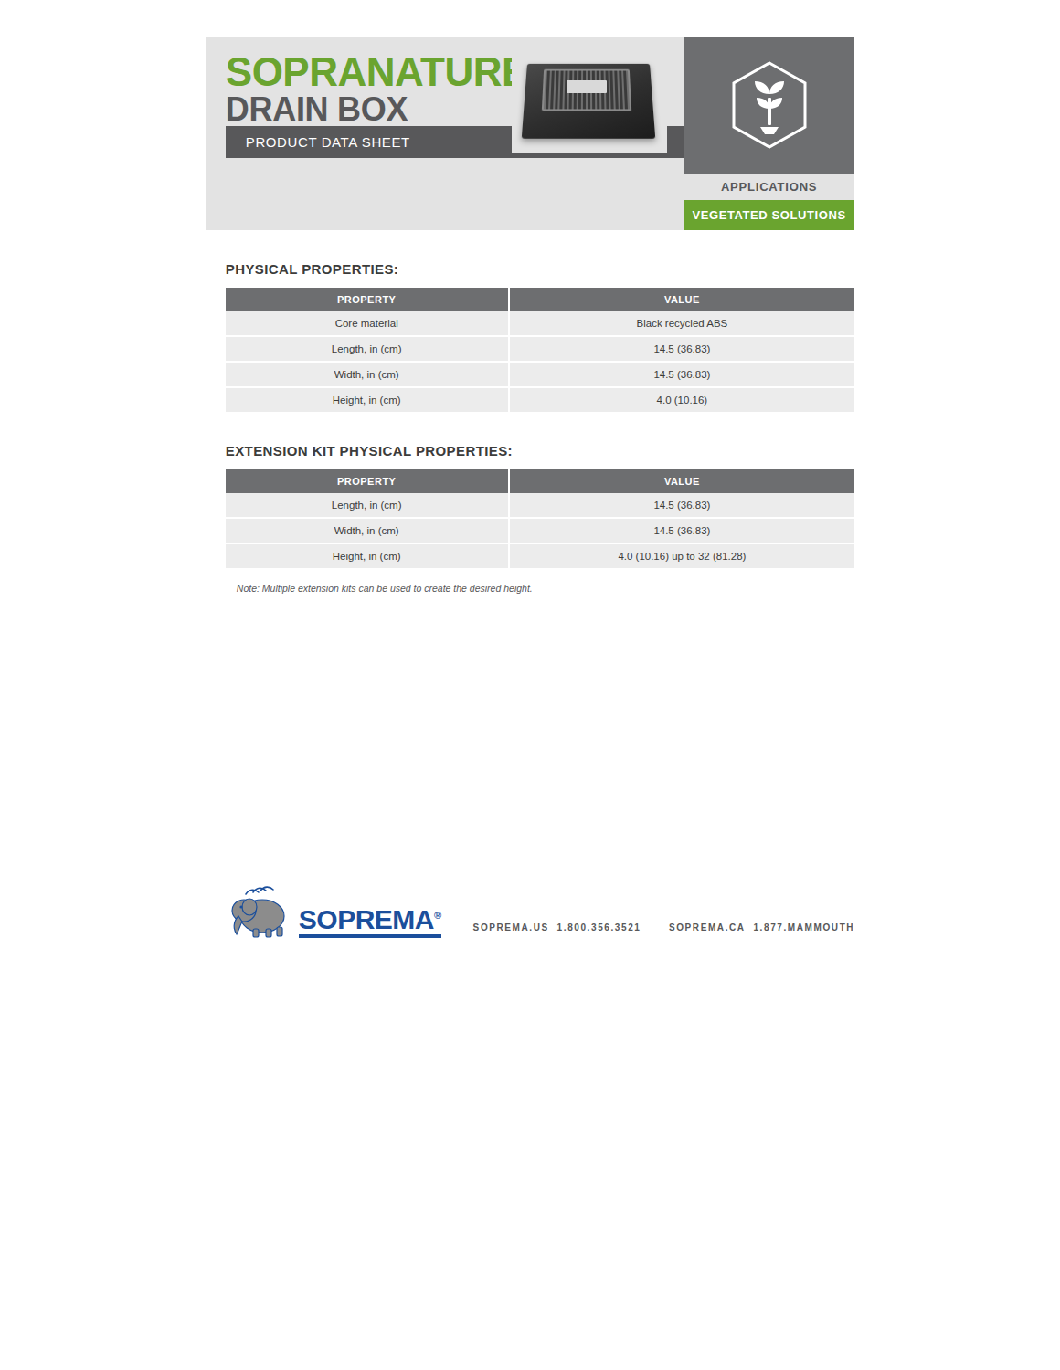SOPRANATURE®
DRAIN BOX
PRODUCT DATA SHEET
APPLICATIONS
VEGETATED SOLUTIONS
Physical Properties:
| PROPERTY | VALUE |
| --- | --- |
| Core material | Black recycled ABS |
| Length, in (cm) | 14.5 (36.83) |
| Width, in (cm) | 14.5 (36.83) |
| Height, in (cm) | 4.0 (10.16) |
Extension Kit Physical Properties:
| PROPERTY | VALUE |
| --- | --- |
| Length, in (cm) | 14.5 (36.83) |
| Width, in (cm) | 14.5 (36.83) |
| Height, in (cm) | 4.0 (10.16) up to 32 (81.28) |
Note: Multiple extension kits can be used to create the desired height.
SOPREMA®
SOPREMA.US 1.800.356.3521 SOPREMA.CA 1.877.MAMMOUTH